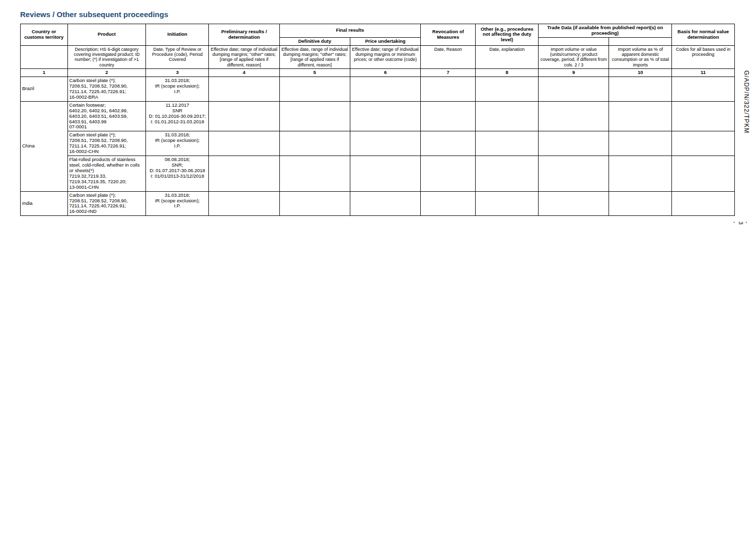Reviews / Other subsequent proceedings
G/ADP/N/322/TPKM
- 3 -
| Country or customs territory | Product | Initiation | Preliminary results / determination | Final results | Revocation of Measures | Other (e.g., procedures not affecting the duty level) | Trade Data (if available from published report(s) on proceeding) | Basis for normal value determination |
| --- | --- | --- | --- | --- | --- | --- | --- | --- |
| Definitive duty | Price undertaking | | |
| | Description; HS 6-digit category covering investigated product; ID number; (*) if investigation of >1 country | Date, Type of Review or Procedure (code), Period Covered | Effective date; range of individual dumping margins; "other" rates; [range of applied rates if different, reason] | Effective date, range of individual dumping margins; "other" rates; [range of applied rates if different, reason] | Effective date; range of individual dumping margins or minimum prices; or other outcome (code) | Date, Reason | Date, explanation | Import volume or value (units/currency; product coverage, period, if different from cols. 2 / 3 | Import volume as % of apparent domestic consumption or as % of total imports | Codes for all bases used in proceeding |
| 1 | 2 | 3 | 4 | 5 | 6 | 7 | 8 | 9 | 10 | 11 |
| Brazil | Carbon steel plate (*); 7208.51, 7208.52, 7208.90, 7211.14, 7225.40,7226.91; 16-0002-BRA | 31.03.2018; IR (scope exclusion); I.P. | | | | | | | | |
| China | Certain footwear; 6402.20, 6402.91, 6402.99, 6403.20, 6403.51, 6403.59, 6403.91, 6403.99 07-0001 | 11.12.2017 SNR D: 01.10.2016-30.09.2017; I: 01.01.2012-31.03.2018 | | | | | | | | |
| Carbon steel plate (*); 7208.51, 7208.52, 7208.90, 7211.14, 7225.40,7226.91; 16-0002-CHN | 31.03.2018; IR (scope exclusion); I.P. | | | | | | | | |
| Flat-rolled products of stainless steel, cold-rolled, whether in coils or sheets(*) 7219.32,7219.33, 7219.34,7219.35, 7220.20; 13-0001-CHN | 08.08.2018; SNR; D: 01.07.2017-30.06.2018 I: 01/01/2013-31/12/2018 | | | | | | | | |
| India | Carbon steel plate (*); 7208.51, 7208.52, 7208.90, 7211.14, 7225.40,7226.91; 16-0002-IND | 31.03.2018; IR (scope exclusion); I.P. | | | | | | | | |